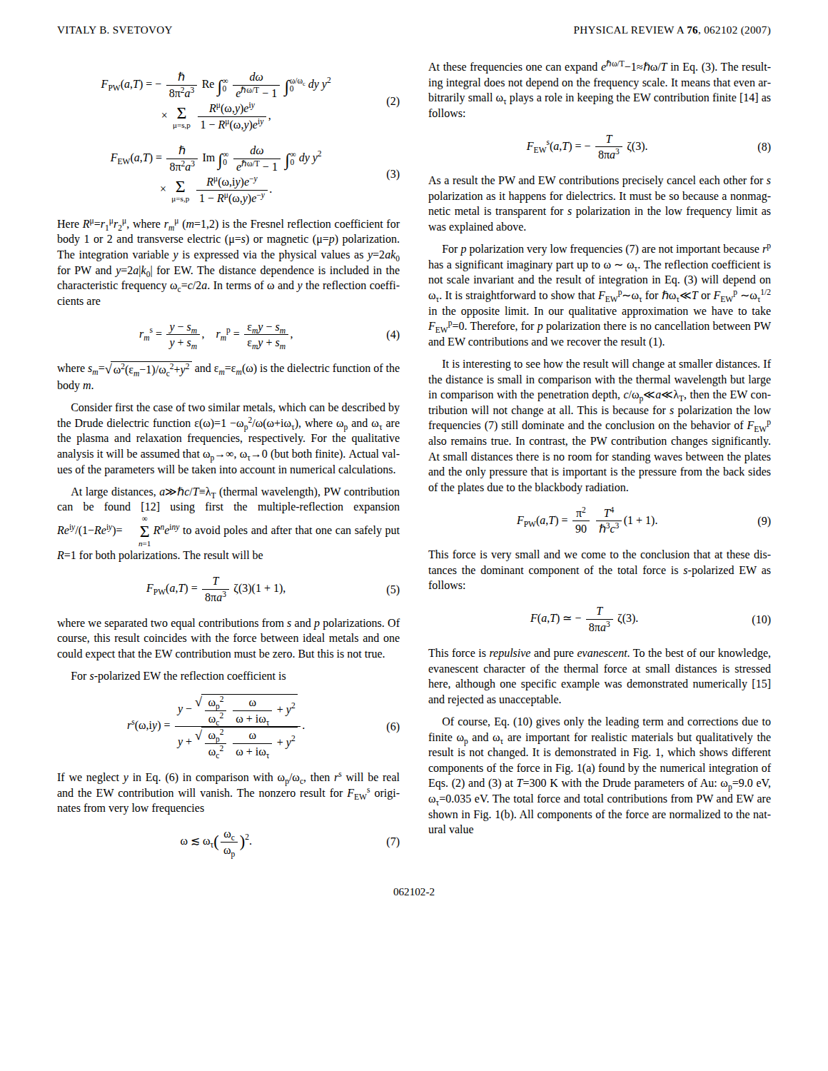Vitaly B. Svetovoy
Physical Review A 76, 062102 (2007)
FPW(a,T) = − ℏ 8π2a3 Re ∫∞0 dω eℏω/T − 1 ∫ω/ωc 0 dy y2
× Σμ=s,p Rμ(ω,y)eiy 1 − Rμ(ω,y)eiy,
(2)
FEW(a,T) = ℏ 8π2a3 Im ∫∞0 dω eℏω/T − 1 ∫∞0 dy y2
× Σμ=s,p Rμ(ω,iy)e−y 1 − Rμ(ω,y)e−y.
(3)
Here Rμ=r1μr2μ, where rmμ (m=1,2) is the Fresnel reflection coefficient for body 1 or 2 and transverse electric (μ=s) or magnetic (μ=p) polarization. The integration variable y is expressed via the physical values as y=2ak0 for PW and y=2a|k0| for EW. The distance dependence is included in the characteristic frequency ωc=c/2a. In terms of ω and y the reflection coefficients are
rms = y − sm y + sm, rmp = εmy − sm εmy + sm,
(4)
where sm=ω2(εm−1)/ωc2+y2 and εm=εm(ω) is the dielectric function of the body m.
Consider first the case of two similar metals, which can be described by the Drude dielectric function ε(ω)=1 −ωp2/ω(ω+iωτ), where ωp and ωτ are the plasma and relaxation frequencies, respectively. For the qualitative analysis it will be assumed that ωp→∞, ωτ→0 (but both finite). Actual values of the parameters will be taken into account in numerical calculations.
At large distances, a≫ℏc/T≡λT (thermal wavelength), PW contribution can be found [12] using first the multiple-reflection expansion Reiy/(1−Reiy)=∞Σn=1 Rneiny to avoid poles and after that one can safely put R=1 for both polarizations. The result will be
FPW(a,T) = T 8πa3 ζ(3)(1 + 1),
(5)
where we separated two equal contributions from s and p polarizations. Of course, this result coincides with the force between ideal metals and one could expect that the EW contribution must be zero. But this is not true.
For s-polarized EW the reflection coefficient is
rs(ω,iy) = y − ωp2 ωc2 ωω + iωτ + y2 y + ωp2 ωc2 ωω + iωτ + y2.
(6)
If we neglect y in Eq. (6) in comparison with ωp/ωc, then rs will be real and the EW contribution will vanish. The nonzero result for FEWs originates from very low frequencies
ω ≲ ωτ(ωc ωp)2.
(7)
At these frequencies one can expand eℏω/T−1≈ℏω/T in Eq. (3). The resulting integral does not depend on the frequency scale. It means that even arbitrarily small ωτ plays a role in keeping the EW contribution finite [14] as follows:
FEWs(a,T) = − T 8πa3 ζ(3).
(8)
As a result the PW and EW contributions precisely cancel each other for s polarization as it happens for dielectrics. It must be so because a nonmagnetic metal is transparent for s polarization in the low frequency limit as was explained above.
For p polarization very low frequencies (7) are not important because rp has a significant imaginary part up to ω ∼ ωτ. The reflection coefficient is not scale invariant and the result of integration in Eq. (3) will depend on ωτ. It is straightforward to show that FEWp∼ωτ for ℏωτ≪T or FEWp ∼ωτ1/2 in the opposite limit. In our qualitative approximation we have to take FEWp=0. Therefore, for p polarization there is no cancellation between PW and EW contributions and we recover the result (1).
It is interesting to see how the result will change at smaller distances. If the distance is small in comparison with the thermal wavelength but large in comparison with the penetration depth, c/ωp≪a≪λT, then the EW contribution will not change at all. This is because for s polarization the low frequencies (7) still dominate and the conclusion on the behavior of FEWp also remains true. In contrast, the PW contribution changes significantly. At small distances there is no room for standing waves between the plates and the only pressure that is important is the pressure from the back sides of the plates due to the blackbody radiation.
FPW(a,T) = π290 T4 ℏ3c3(1 + 1).
(9)
This force is very small and we come to the conclusion that at these distances the dominant component of the total force is s-polarized EW as follows:
F(a,T) ≃ − T 8πa3 ζ(3).
(10)
This force is repulsive and pure evanescent. To the best of our knowledge, evanescent character of the thermal force at small distances is stressed here, although one specific example was demonstrated numerically [15] and rejected as unacceptable.
Of course, Eq. (10) gives only the leading term and corrections due to finite ωp and ωτ are important for realistic materials but qualitatively the result is not changed. It is demonstrated in Fig. 1, which shows different components of the force in Fig. 1(a) found by the numerical integration of Eqs. (2) and (3) at T=300 K with the Drude parameters of Au: ωp=9.0 eV, ωτ=0.035 eV. The total force and total contributions from PW and EW are shown in Fig. 1(b). All components of the force are normalized to the natural value
062102-2